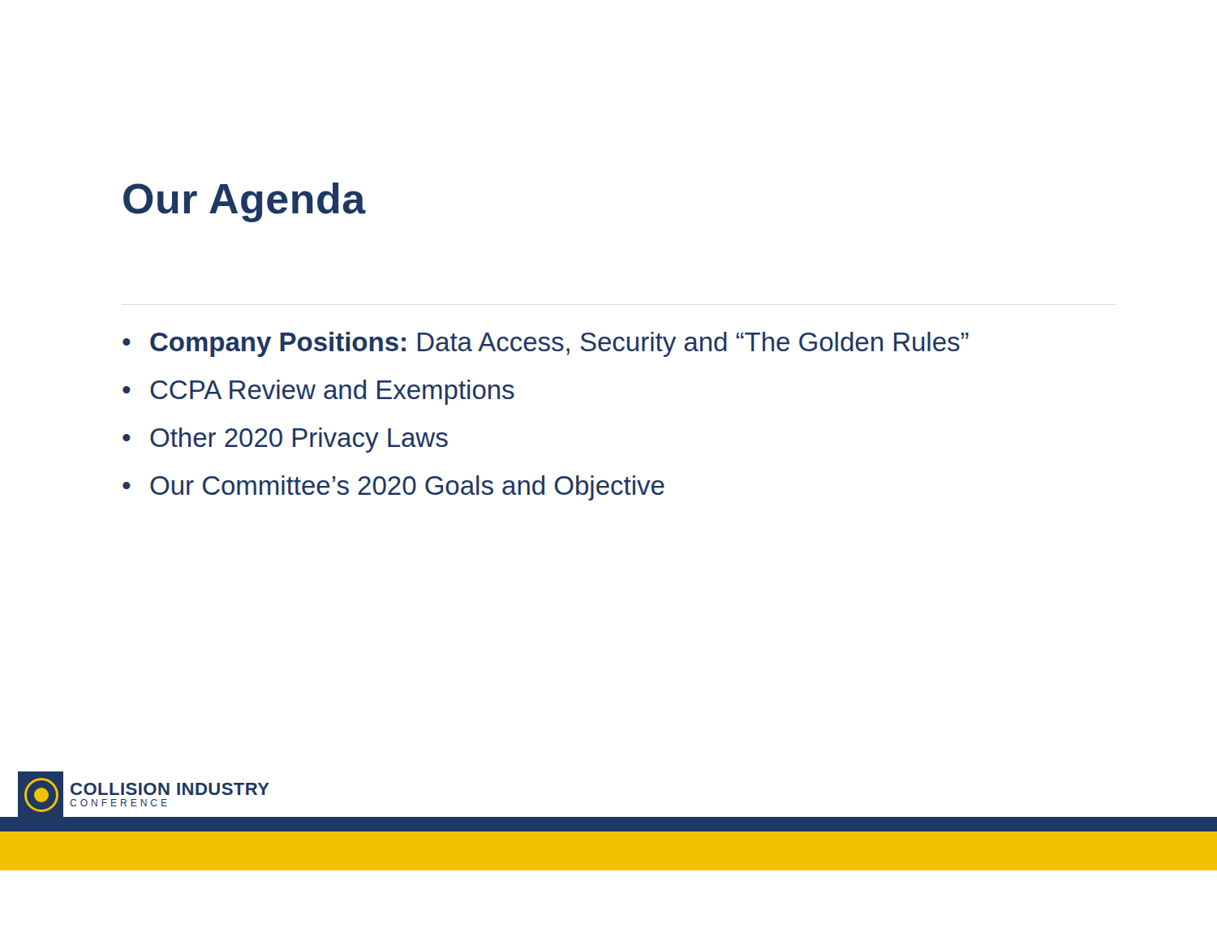Our Agenda
Company Positions: Data Access, Security and “The Golden Rules”
CCPA Review and Exemptions
Other 2020 Privacy Laws
Our Committee’s 2020 Goals and Objective
COLLISION INDUSTRY
CONFERENCE